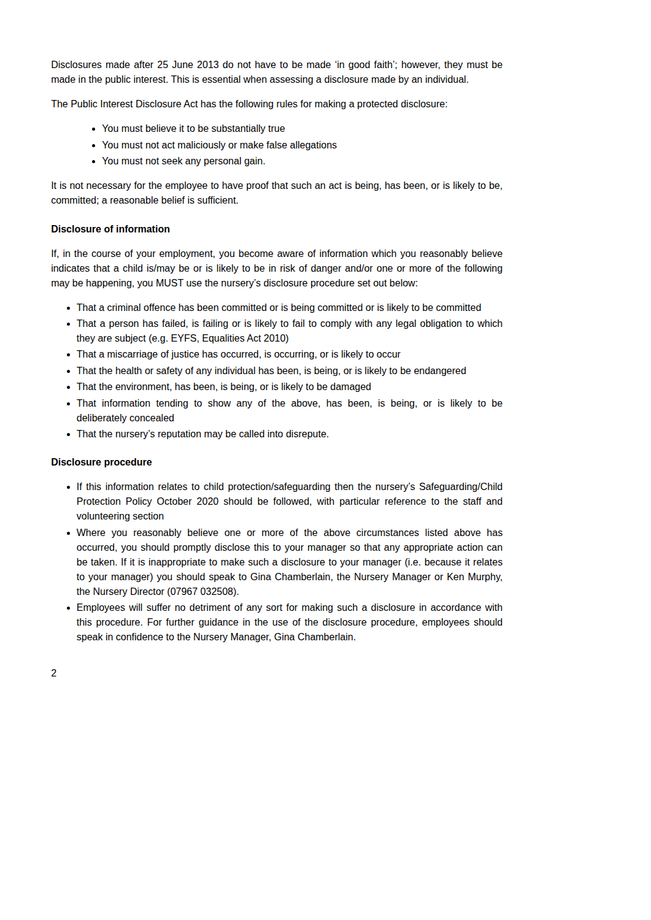Disclosures made after 25 June 2013 do not have to be made ‘in good faith’; however, they must be made in the public interest. This is essential when assessing a disclosure made by an individual.
The Public Interest Disclosure Act has the following rules for making a protected disclosure:
You must believe it to be substantially true
You must not act maliciously or make false allegations
You must not seek any personal gain.
It is not necessary for the employee to have proof that such an act is being, has been, or is likely to be, committed; a reasonable belief is sufficient.
Disclosure of information
If, in the course of your employment, you become aware of information which you reasonably believe indicates that a child is/may be or is likely to be in risk of danger and/or one or more of the following may be happening, you MUST use the nursery’s disclosure procedure set out below:
That a criminal offence has been committed or is being committed or is likely to be committed
That a person has failed, is failing or is likely to fail to comply with any legal obligation to which they are subject (e.g. EYFS, Equalities Act 2010)
That a miscarriage of justice has occurred, is occurring, or is likely to occur
That the health or safety of any individual has been, is being, or is likely to be endangered
That the environment, has been, is being, or is likely to be damaged
That information tending to show any of the above, has been, is being, or is likely to be deliberately concealed
That the nursery’s reputation may be called into disrepute.
Disclosure procedure
If this information relates to child protection/safeguarding then the nursery’s Safeguarding/Child Protection Policy October 2020 should be followed, with particular reference to the staff and volunteering section
Where you reasonably believe one or more of the above circumstances listed above has occurred, you should promptly disclose this to your manager so that any appropriate action can be taken. If it is inappropriate to make such a disclosure to your manager (i.e. because it relates to your manager) you should speak to Gina Chamberlain, the Nursery Manager or Ken Murphy, the Nursery Director (07967 032508).
Employees will suffer no detriment of any sort for making such a disclosure in accordance with this procedure. For further guidance in the use of the disclosure procedure, employees should speak in confidence to the Nursery Manager, Gina Chamberlain.
2